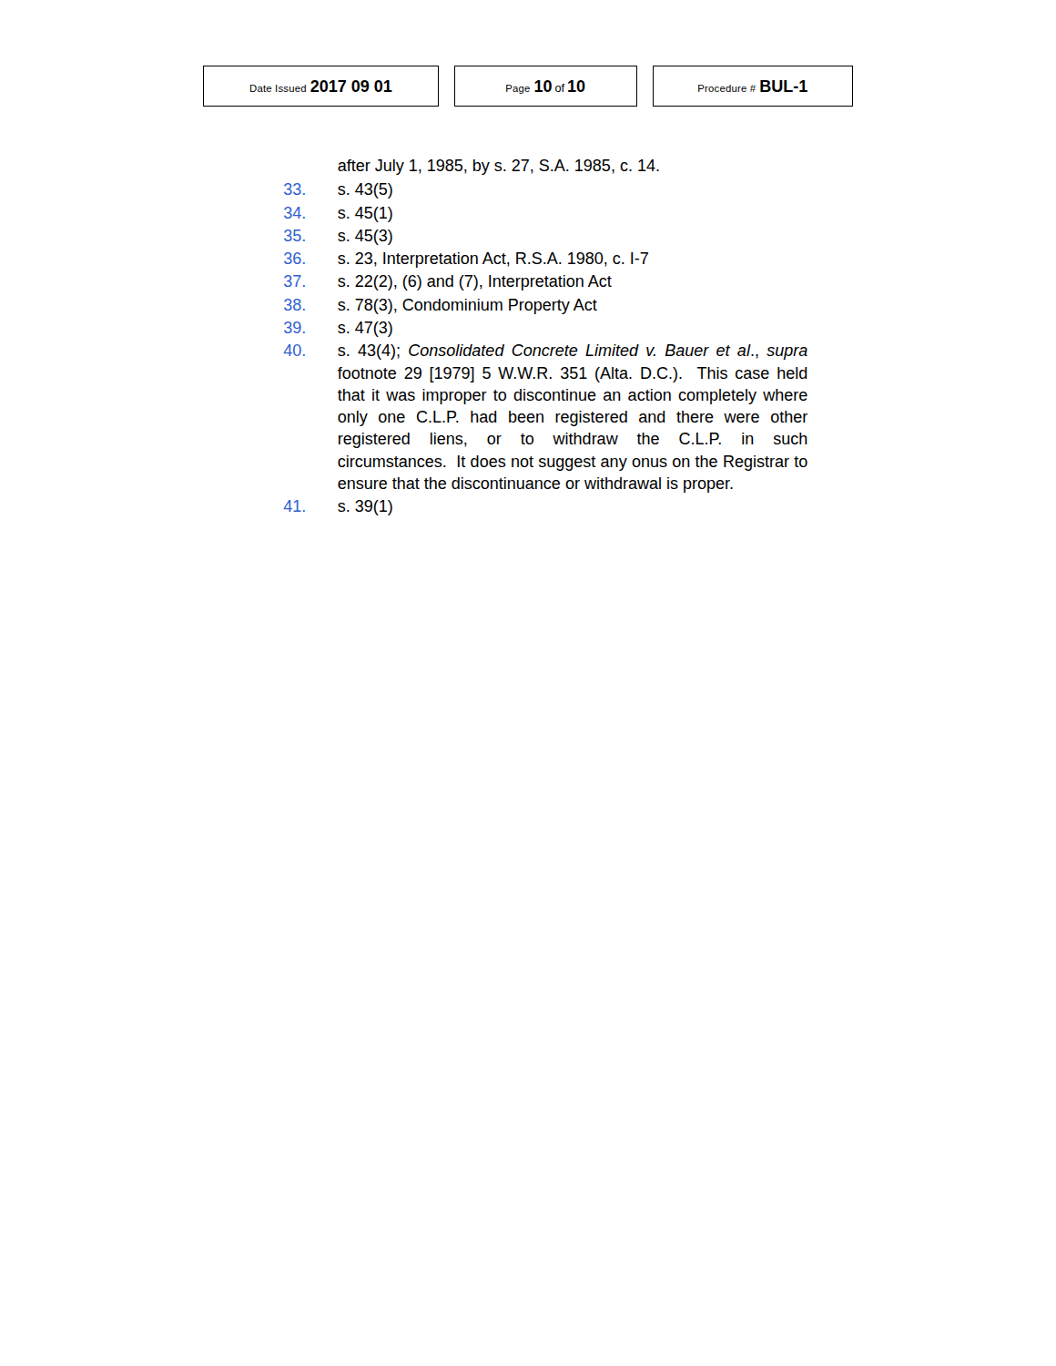Date Issued 2017 09 01
Page 10 of 10
Procedure #BUL-1
after July 1, 1985, by s. 27, S.A. 1985, c. 14.
33.
s. 43(5)
34.
s. 45(1)
35.
s. 45(3)
36.
s. 23, Interpretation Act, R.S.A. 1980, c. I-7
37.
s. 22(2), (6) and (7), Interpretation Act
38.
s. 78(3), Condominium Property Act
39.
s. 47(3)
40.
s. 43(4); Consolidated Concrete Limited v. Bauer et al., supra footnote 29 [1979] 5 W.W.R. 351 (Alta. D.C.). This case held that it was improper to discontinue an action completely where only one C.L.P. had been registered and there were other registered liens, or to withdraw the C.L.P. in such circumstances. It does not suggest any onus on the Registrar to ensure that the discontinuance or withdrawal is proper.
41.
s. 39(1)